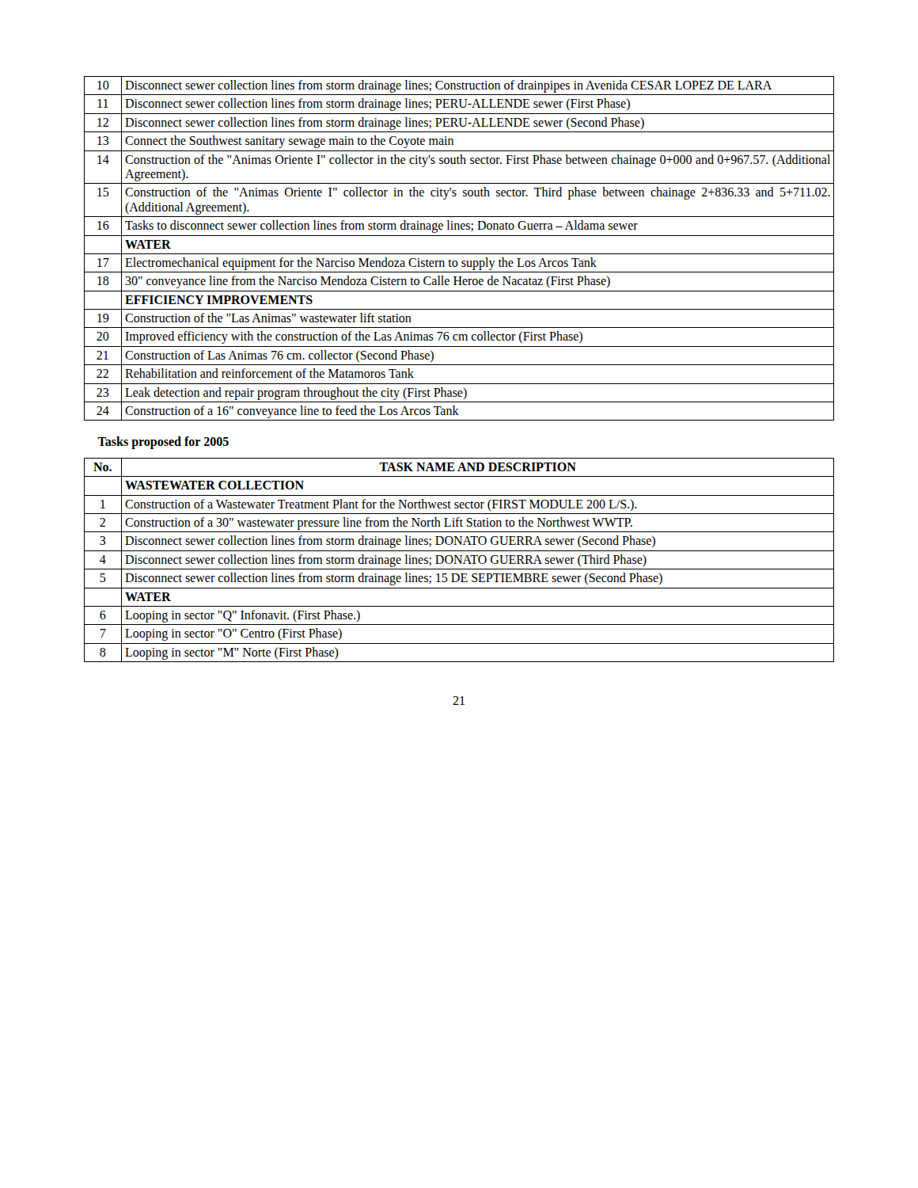| 10 | Disconnect sewer collection lines from storm drainage lines; Construction of drainpipes in Avenida CESAR LOPEZ DE LARA |
| 11 | Disconnect sewer collection lines from storm drainage lines; PERU-ALLENDE sewer (First Phase) |
| 12 | Disconnect sewer collection lines from storm drainage lines; PERU-ALLENDE sewer (Second Phase) |
| 13 | Connect the Southwest sanitary sewage main to the Coyote main |
| 14 | Construction of the "Animas Oriente I" collector in the city's south sector. First Phase between chainage 0+000 and 0+967.57. (Additional Agreement). |
| 15 | Construction of the "Animas Oriente I" collector in the city's south sector. Third phase between chainage 2+836.33 and 5+711.02. (Additional Agreement). |
| 16 | Tasks to disconnect sewer collection lines from storm drainage lines; Donato Guerra – Aldama sewer |
| | WATER |
| 17 | Electromechanical equipment for the Narciso Mendoza Cistern to supply the Los Arcos Tank |
| 18 | 30" conveyance line from the Narciso Mendoza Cistern to Calle Heroe de Nacataz (First Phase) |
| | EFFICIENCY IMPROVEMENTS |
| 19 | Construction of the "Las Animas" wastewater lift station |
| 20 | Improved efficiency with the construction of the Las Animas 76 cm collector (First Phase) |
| 21 | Construction of Las Animas 76 cm. collector (Second Phase) |
| 22 | Rehabilitation and reinforcement of the Matamoros Tank |
| 23 | Leak detection and repair program throughout the city (First Phase) |
| 24 | Construction of a 16" conveyance line to feed the Los Arcos Tank |
Tasks proposed for 2005
| No. | TASK NAME AND DESCRIPTION |
| --- | --- |
| | WASTEWATER COLLECTION |
| 1 | Construction of a Wastewater Treatment Plant for the Northwest sector (FIRST MODULE 200 L/S.). |
| 2 | Construction of a 30" wastewater pressure line from the North Lift Station to the Northwest WWTP. |
| 3 | Disconnect sewer collection lines from storm drainage lines; DONATO GUERRA sewer (Second Phase) |
| 4 | Disconnect sewer collection lines from storm drainage lines; DONATO GUERRA sewer (Third Phase) |
| 5 | Disconnect sewer collection lines from storm drainage lines; 15 DE SEPTIEMBRE sewer (Second Phase) |
| | WATER |
| 6 | Looping in sector "Q" Infonavit. (First Phase.) |
| 7 | Looping in sector "O" Centro (First Phase) |
| 8 | Looping in sector "M" Norte (First Phase) |
21